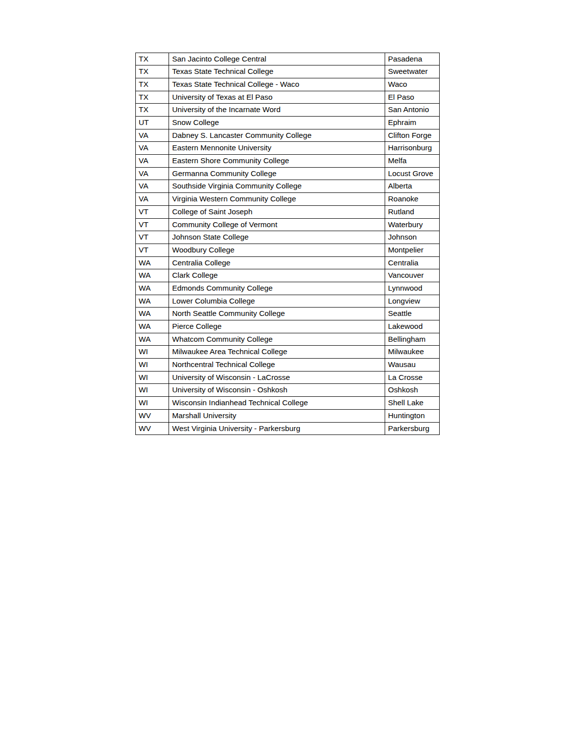| TX | San Jacinto College Central | Pasadena |
| TX | Texas State Technical College | Sweetwater |
| TX | Texas State Technical College - Waco | Waco |
| TX | University of Texas at El Paso | El Paso |
| TX | University of the Incarnate Word | San Antonio |
| UT | Snow College | Ephraim |
| VA | Dabney S. Lancaster Community College | Clifton Forge |
| VA | Eastern Mennonite University | Harrisonburg |
| VA | Eastern Shore Community College | Melfa |
| VA | Germanna Community College | Locust Grove |
| VA | Southside Virginia Community College | Alberta |
| VA | Virginia Western Community College | Roanoke |
| VT | College of Saint Joseph | Rutland |
| VT | Community College of Vermont | Waterbury |
| VT | Johnson State College | Johnson |
| VT | Woodbury College | Montpelier |
| WA | Centralia College | Centralia |
| WA | Clark College | Vancouver |
| WA | Edmonds Community College | Lynnwood |
| WA | Lower Columbia College | Longview |
| WA | North Seattle Community College | Seattle |
| WA | Pierce College | Lakewood |
| WA | Whatcom Community College | Bellingham |
| WI | Milwaukee Area Technical College | Milwaukee |
| WI | Northcentral Technical College | Wausau |
| WI | University of Wisconsin - LaCrosse | La Crosse |
| WI | University of Wisconsin - Oshkosh | Oshkosh |
| WI | Wisconsin Indianhead Technical College | Shell Lake |
| WV | Marshall University | Huntington |
| WV | West Virginia University - Parkersburg | Parkersburg |